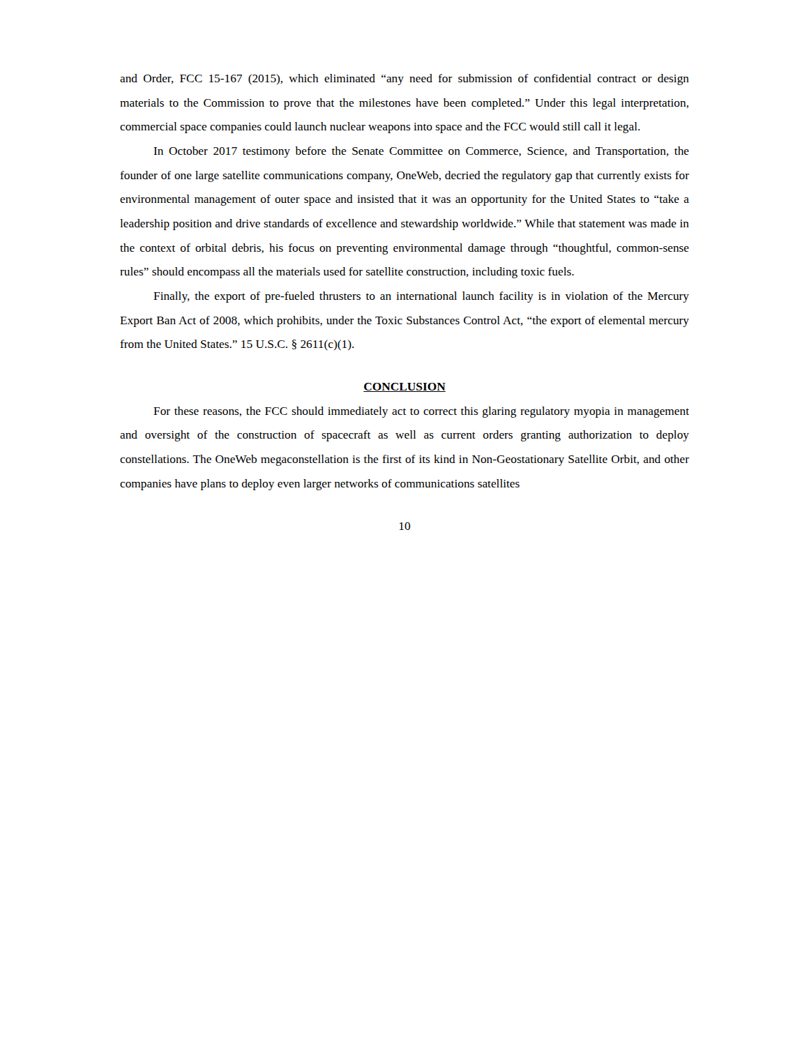and Order, FCC 15-167 (2015), which eliminated “any need for submission of confidential contract or design materials to the Commission to prove that the milestones have been completed.” Under this legal interpretation, commercial space companies could launch nuclear weapons into space and the FCC would still call it legal.
In October 2017 testimony before the Senate Committee on Commerce, Science, and Transportation, the founder of one large satellite communications company, OneWeb, decried the regulatory gap that currently exists for environmental management of outer space and insisted that it was an opportunity for the United States to “take a leadership position and drive standards of excellence and stewardship worldwide.” While that statement was made in the context of orbital debris, his focus on preventing environmental damage through “thoughtful, common-sense rules” should encompass all the materials used for satellite construction, including toxic fuels.
Finally, the export of pre-fueled thrusters to an international launch facility is in violation of the Mercury Export Ban Act of 2008, which prohibits, under the Toxic Substances Control Act, “the export of elemental mercury from the United States.” 15 U.S.C. § 2611(c)(1).
CONCLUSION
For these reasons, the FCC should immediately act to correct this glaring regulatory myopia in management and oversight of the construction of spacecraft as well as current orders granting authorization to deploy constellations. The OneWeb megaconstellation is the first of its kind in Non-Geostationary Satellite Orbit, and other companies have plans to deploy even larger networks of communications satellites
10